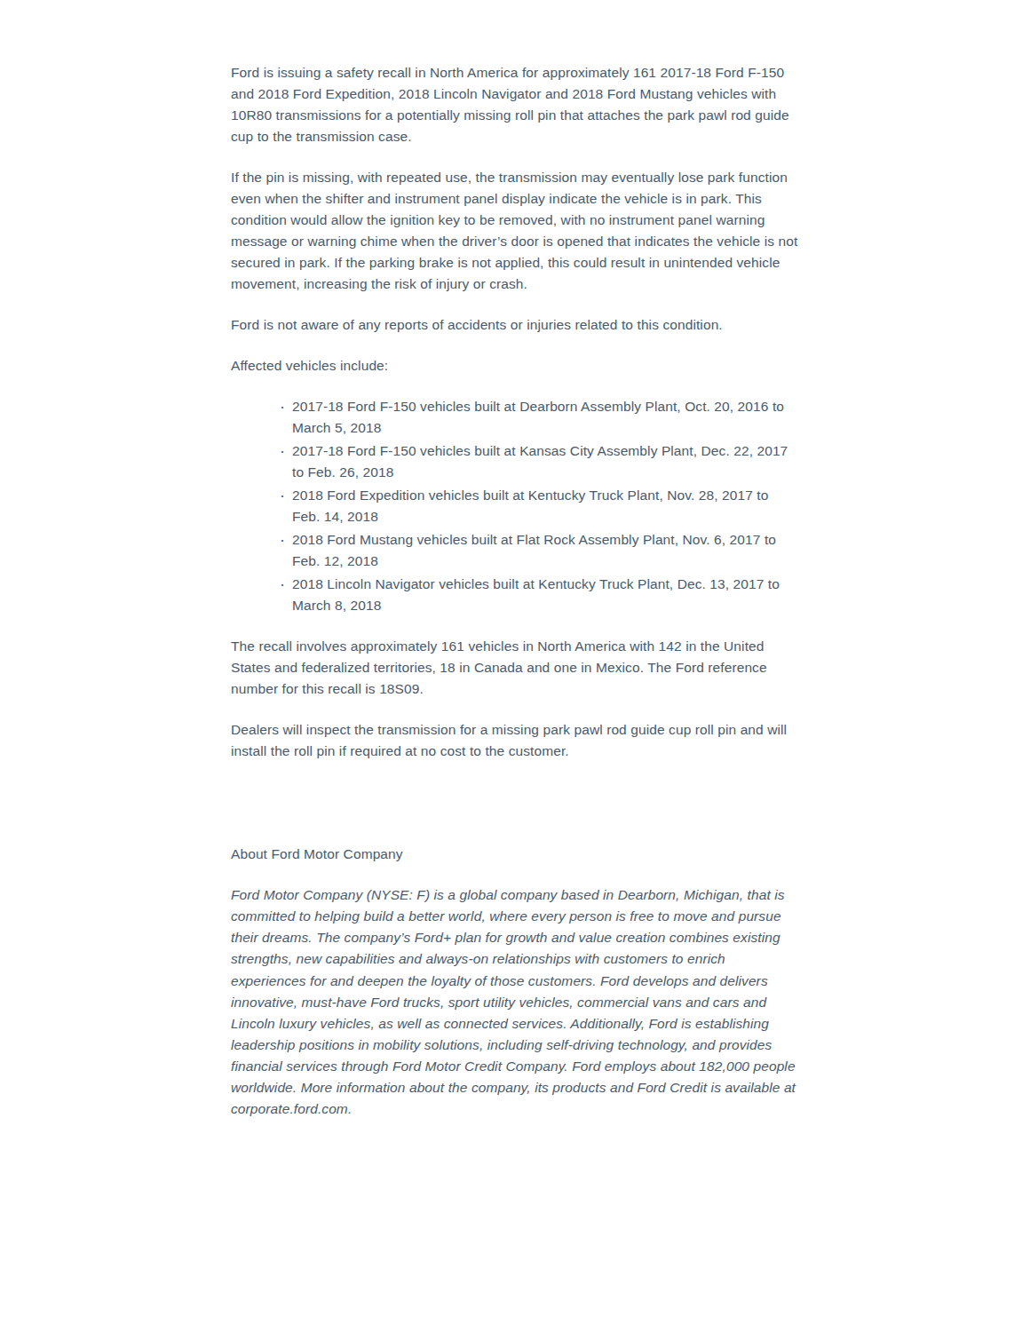Ford is issuing a safety recall in North America for approximately 161 2017-18 Ford F-150 and 2018 Ford Expedition, 2018 Lincoln Navigator and 2018 Ford Mustang vehicles with 10R80 transmissions for a potentially missing roll pin that attaches the park pawl rod guide cup to the transmission case.
If the pin is missing, with repeated use, the transmission may eventually lose park function even when the shifter and instrument panel display indicate the vehicle is in park. This condition would allow the ignition key to be removed, with no instrument panel warning message or warning chime when the driver’s door is opened that indicates the vehicle is not secured in park. If the parking brake is not applied, this could result in unintended vehicle movement, increasing the risk of injury or crash.
Ford is not aware of any reports of accidents or injuries related to this condition.
Affected vehicles include:
2017-18 Ford F-150 vehicles built at Dearborn Assembly Plant, Oct. 20, 2016 to March 5, 2018
2017-18 Ford F-150 vehicles built at Kansas City Assembly Plant, Dec. 22, 2017 to Feb. 26, 2018
2018 Ford Expedition vehicles built at Kentucky Truck Plant, Nov. 28, 2017 to Feb. 14, 2018
2018 Ford Mustang vehicles built at Flat Rock Assembly Plant, Nov. 6, 2017 to Feb. 12, 2018
2018 Lincoln Navigator vehicles built at Kentucky Truck Plant, Dec. 13, 2017 to March 8, 2018
The recall involves approximately 161 vehicles in North America with 142 in the United States and federalized territories, 18 in Canada and one in Mexico. The Ford reference number for this recall is 18S09.
Dealers will inspect the transmission for a missing park pawl rod guide cup roll pin and will install the roll pin if required at no cost to the customer.
About Ford Motor Company
Ford Motor Company (NYSE: F) is a global company based in Dearborn, Michigan, that is committed to helping build a better world, where every person is free to move and pursue their dreams. The company’s Ford+ plan for growth and value creation combines existing strengths, new capabilities and always-on relationships with customers to enrich experiences for and deepen the loyalty of those customers. Ford develops and delivers innovative, must-have Ford trucks, sport utility vehicles, commercial vans and cars and Lincoln luxury vehicles, as well as connected services. Additionally, Ford is establishing leadership positions in mobility solutions, including self-driving technology, and provides financial services through Ford Motor Credit Company. Ford employs about 182,000 people worldwide. More information about the company, its products and Ford Credit is available at corporate.ford.com.